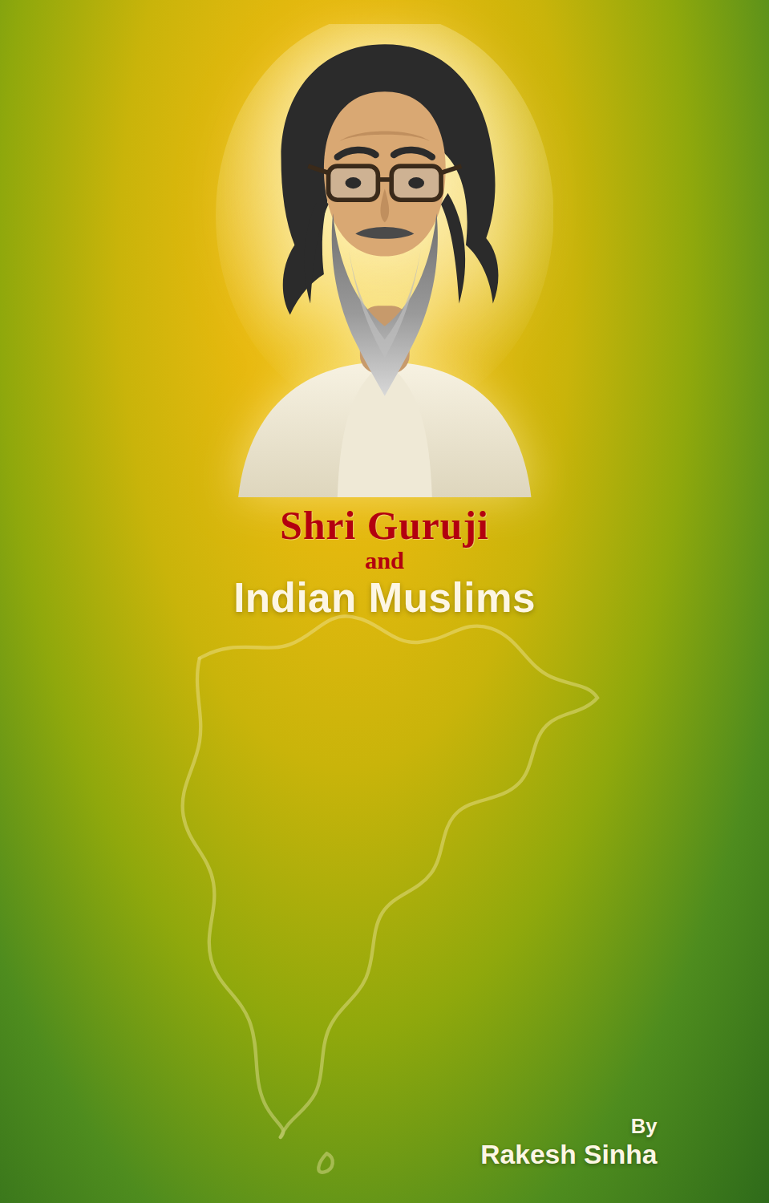Shri Guruji
and
Indian Muslims
By Rakesh Sinha